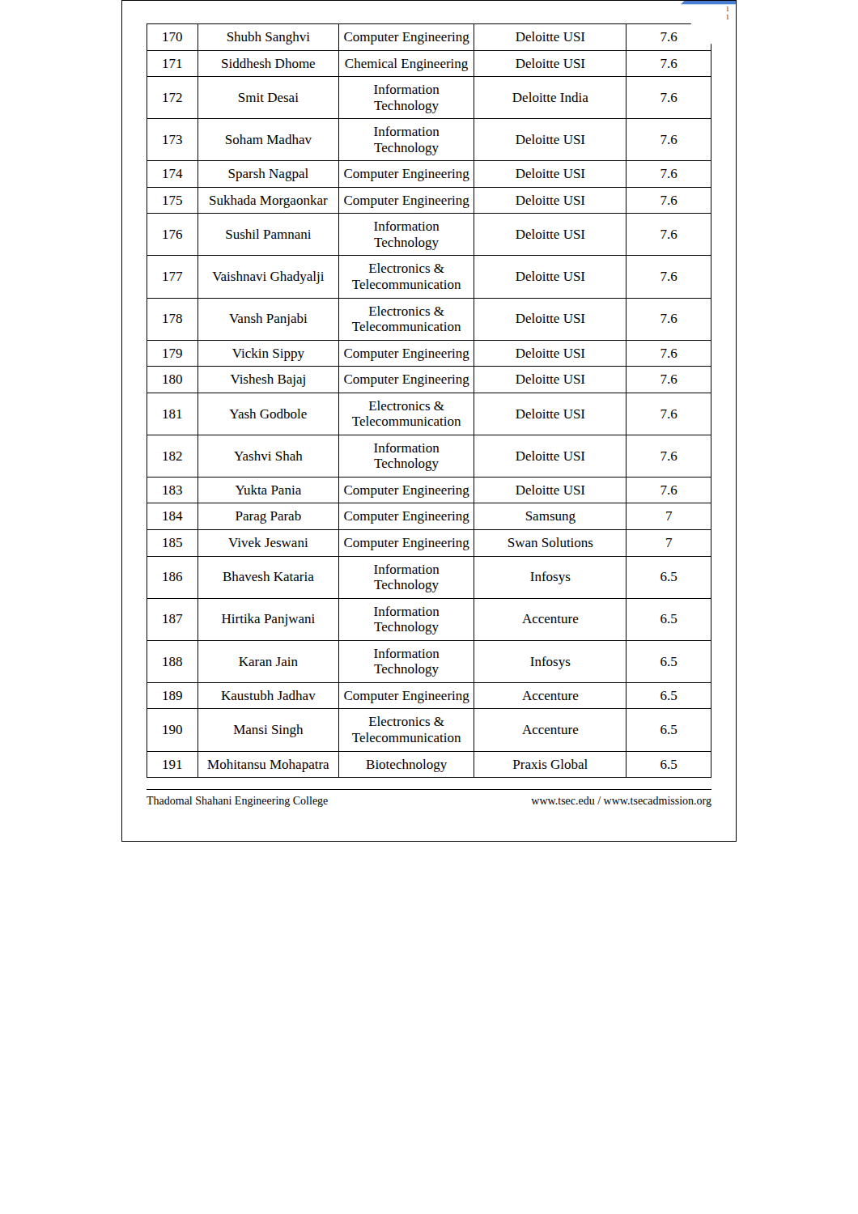1
1
| 170 | Shubh Sanghvi | Computer Engineering | Deloitte USI | 7.6 |
| 171 | Siddhesh Dhome | Chemical Engineering | Deloitte USI | 7.6 |
| 172 | Smit Desai | Information Technology | Deloitte India | 7.6 |
| 173 | Soham Madhav | Information Technology | Deloitte USI | 7.6 |
| 174 | Sparsh Nagpal | Computer Engineering | Deloitte USI | 7.6 |
| 175 | Sukhada Morgaonkar | Computer Engineering | Deloitte USI | 7.6 |
| 176 | Sushil Pamnani | Information Technology | Deloitte USI | 7.6 |
| 177 | Vaishnavi Ghadyalji | Electronics & Telecommunication | Deloitte USI | 7.6 |
| 178 | Vansh Panjabi | Electronics & Telecommunication | Deloitte USI | 7.6 |
| 179 | Vickin Sippy | Computer Engineering | Deloitte USI | 7.6 |
| 180 | Vishesh Bajaj | Computer Engineering | Deloitte USI | 7.6 |
| 181 | Yash Godbole | Electronics & Telecommunication | Deloitte USI | 7.6 |
| 182 | Yashvi Shah | Information Technology | Deloitte USI | 7.6 |
| 183 | Yukta Pania | Computer Engineering | Deloitte USI | 7.6 |
| 184 | Parag Parab | Computer Engineering | Samsung | 7 |
| 185 | Vivek Jeswani | Computer Engineering | Swan Solutions | 7 |
| 186 | Bhavesh Kataria | Information Technology | Infosys | 6.5 |
| 187 | Hirtika Panjwani | Information Technology | Accenture | 6.5 |
| 188 | Karan Jain | Information Technology | Infosys | 6.5 |
| 189 | Kaustubh Jadhav | Computer Engineering | Accenture | 6.5 |
| 190 | Mansi Singh | Electronics & Telecommunication | Accenture | 6.5 |
| 191 | Mohitansu Mohapatra | Biotechnology | Praxis Global | 6.5 |
Thadomal Shahani Engineering College
www.tsec.edu / www.tsecadmission.org